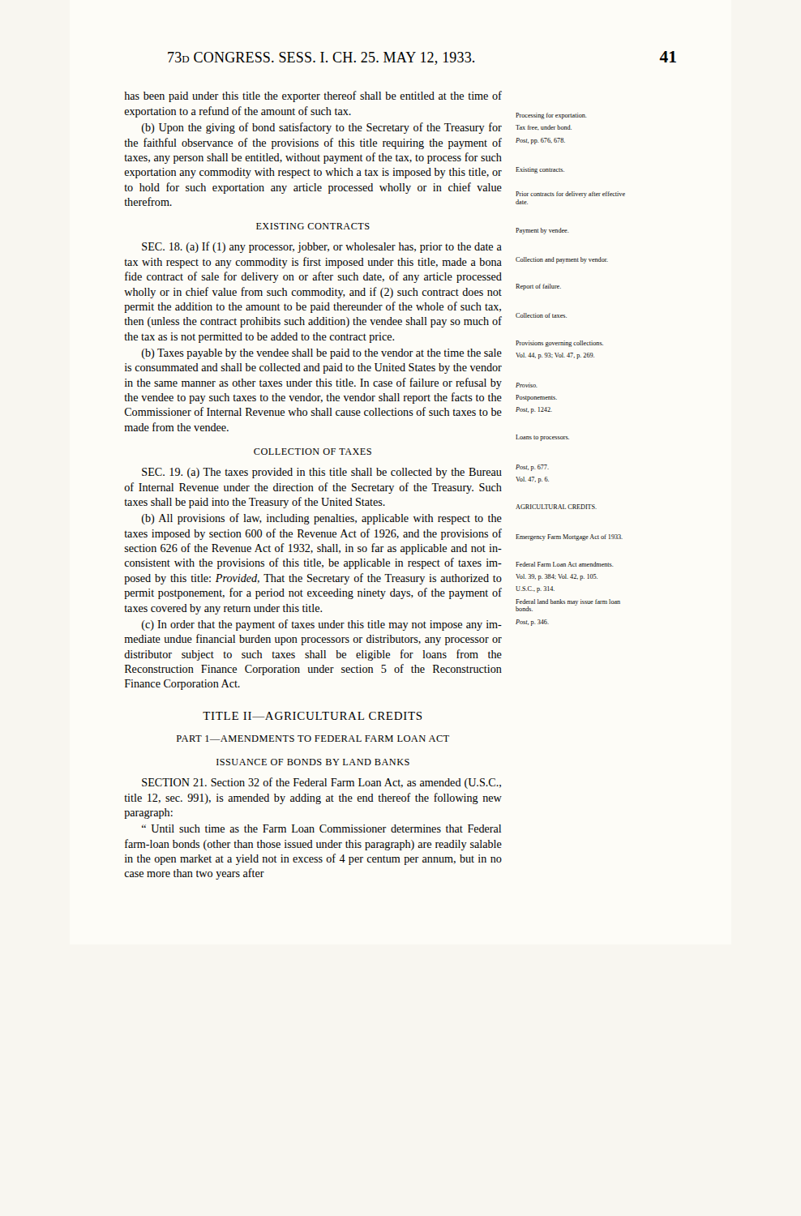73d CONGRESS. SESS. I. CH. 25. MAY 12, 1933.
41
has been paid under this title the exporter thereof shall be entitled at the time of exportation to a refund of the amount of such tax.
(b) Upon the giving of bond satisfactory to the Secretary of the Treasury for the faithful observance of the provisions of this title requiring the payment of taxes, any person shall be entitled, without payment of the tax, to process for such exportation any commodity with respect to which a tax is imposed by this title, or to hold for such exportation any article processed wholly or in chief value therefrom.
EXISTING CONTRACTS
SEC. 18. (a) If (1) any processor, jobber, or wholesaler has, prior to the date a tax with respect to any commodity is first imposed under this title, made a bona fide contract of sale for delivery on or after such date, of any article processed wholly or in chief value from such commodity, and if (2) such contract does not permit the addition to the amount to be paid thereunder of the whole of such tax, then (unless the contract prohibits such addition) the vendee shall pay so much of the tax as is not permitted to be added to the contract price.
(b) Taxes payable by the vendee shall be paid to the vendor at the time the sale is consummated and shall be collected and paid to the United States by the vendor in the same manner as other taxes under this title. In case of failure or refusal by the vendee to pay such taxes to the vendor, the vendor shall report the facts to the Commissioner of Internal Revenue who shall cause collections of such taxes to be made from the vendee.
COLLECTION OF TAXES
SEC. 19. (a) The taxes provided in this title shall be collected by the Bureau of Internal Revenue under the direction of the Secretary of the Treasury. Such taxes shall be paid into the Treasury of the United States.
(b) All provisions of law, including penalties, applicable with respect to the taxes imposed by section 600 of the Revenue Act of 1926, and the provisions of section 626 of the Revenue Act of 1932, shall, in so far as applicable and not inconsistent with the provisions of this title, be applicable in respect of taxes imposed by this title: Provided, That the Secretary of the Treasury is authorized to permit postponement, for a period not exceeding ninety days, of the payment of taxes covered by any return under this title.
(c) In order that the payment of taxes under this title may not impose any immediate undue financial burden upon processors or distributors, any processor or distributor subject to such taxes shall be eligible for loans from the Reconstruction Finance Corporation under section 5 of the Reconstruction Finance Corporation Act.
TITLE II—AGRICULTURAL CREDITS
PART 1—AMENDMENTS TO FEDERAL FARM LOAN ACT
ISSUANCE OF BONDS BY LAND BANKS
SECTION 21. Section 32 of the Federal Farm Loan Act, as amended (U.S.C., title 12, sec. 991), is amended by adding at the end thereof the following new paragraph:
“ Until such time as the Farm Loan Commissioner determines that Federal farm-loan bonds (other than those issued under this paragraph) are readily salable in the open market at a yield not in excess of 4 per centum per annum, but in no case more than two years after
Processing for exportation.
Tax free, under bond.
Post, pp. 676, 678.
Existing contracts.
Prior contracts for delivery after effective date.
Payment by vendee.
Collection and payment by vendor.
Report of failure.
Collection of taxes.
Provisions governing collections.
Vol. 44, p. 93; Vol. 47, p. 269.
Proviso.
Postponements.
Post, p. 1242.
Loans to processors.
Post, p. 677.
Vol. 47, p. 6.
AGRICULTURAL CREDITS.
Emergency Farm Mortgage Act of 1933.
Federal Farm Loan Act amendments.
Vol. 39, p. 384; Vol. 42, p. 105.
U.S.C., p. 314.
Federal land banks may issue farm loan bonds.
Post, p. 346.